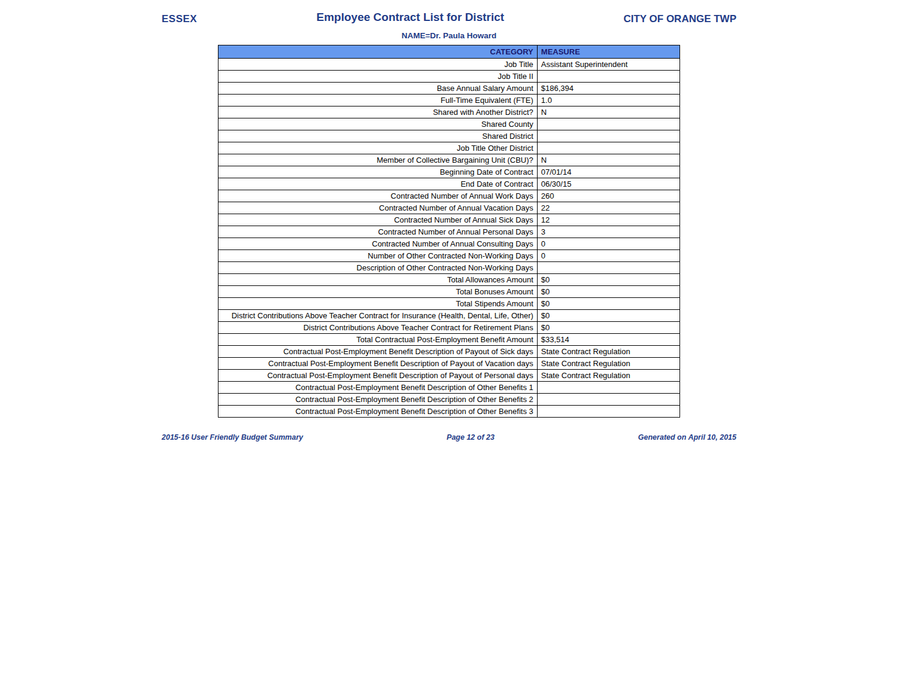ESSEX
Employee Contract List for District
CITY OF ORANGE TWP
NAME=Dr. Paula Howard
| CATEGORY | MEASURE |
| --- | --- |
| Job Title | Assistant Superintendent |
| Job Title II | |
| Base Annual Salary Amount | $186,394 |
| Full-Time Equivalent (FTE) | 1.0 |
| Shared with Another District? | N |
| Shared County | |
| Shared District | |
| Job Title Other District | |
| Member of Collective Bargaining Unit (CBU)? | N |
| Beginning Date of Contract | 07/01/14 |
| End Date of Contract | 06/30/15 |
| Contracted Number of Annual Work Days | 260 |
| Contracted Number of Annual Vacation Days | 22 |
| Contracted Number of Annual Sick Days | 12 |
| Contracted Number of Annual Personal Days | 3 |
| Contracted Number of Annual Consulting Days | 0 |
| Number of Other Contracted Non-Working Days | 0 |
| Description of Other Contracted Non-Working Days | |
| Total Allowances Amount | $0 |
| Total Bonuses Amount | $0 |
| Total Stipends Amount | $0 |
| District Contributions Above Teacher Contract for Insurance (Health, Dental, Life, Other) | $0 |
| District Contributions Above Teacher Contract for Retirement Plans | $0 |
| Total Contractual Post-Employment Benefit Amount | $33,514 |
| Contractual Post-Employment Benefit Description of Payout of Sick days | State Contract Regulation |
| Contractual Post-Employment Benefit Description of Payout of Vacation days | State Contract Regulation |
| Contractual Post-Employment Benefit Description of Payout of Personal days | State Contract Regulation |
| Contractual Post-Employment Benefit Description of Other Benefits 1 | |
| Contractual Post-Employment Benefit Description of Other Benefits 2 | |
| Contractual Post-Employment Benefit Description of Other Benefits 3 | |
2015-16 User Friendly Budget Summary
Page 12 of 23
Generated on April 10, 2015